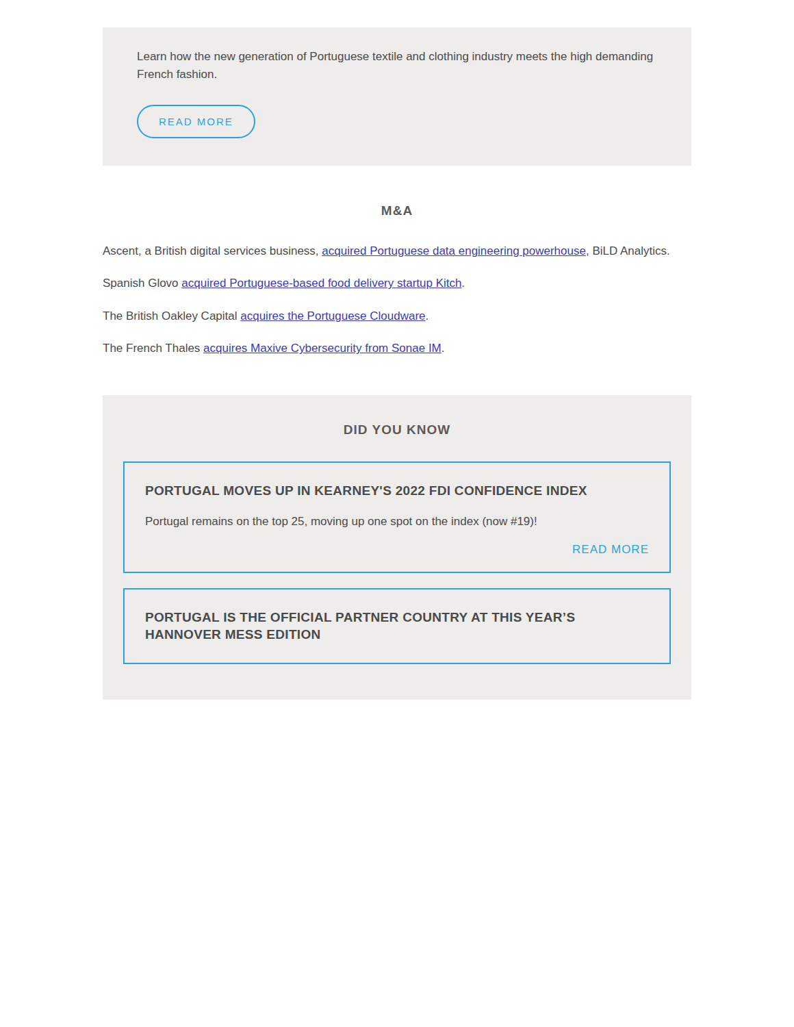Learn how the new generation of Portuguese textile and clothing industry meets the high demanding French fashion.
READ MORE
M&A
Ascent, a British digital services business, acquired Portuguese data engineering powerhouse, BiLD Analytics.
Spanish Glovo acquired Portuguese-based food delivery startup Kitch.
The British Oakley Capital acquires the Portuguese Cloudware.
The French Thales acquires Maxive Cybersecurity from Sonae IM.
DID YOU KNOW
PORTUGAL MOVES UP IN KEARNEY'S 2022 FDI CONFIDENCE INDEX
Portugal remains on the top 25, moving up one spot on the index (now #19)!
READ MORE
PORTUGAL IS THE OFFICIAL PARTNER COUNTRY AT THIS YEAR’S HANNOVER MESS EDITION